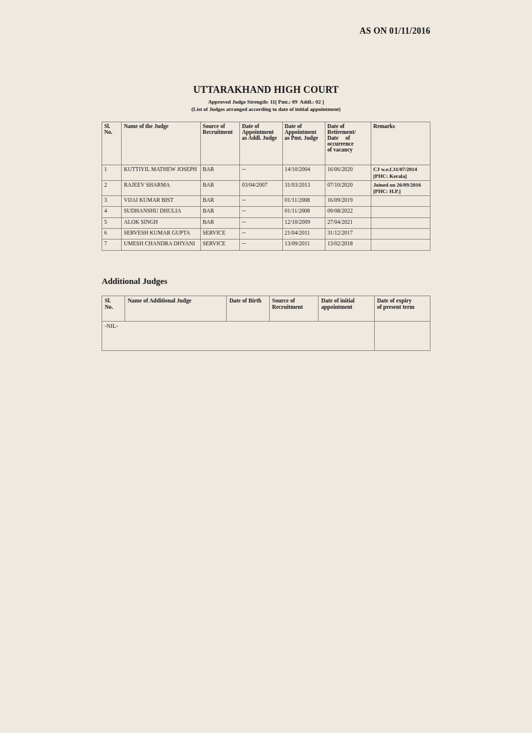AS ON 01/11/2016
UTTARAKHAND HIGH COURT
Approved Judge Strength: 11[ Pmt.: 09 Addl.: 02 ]
(List of Judges arranged according to date of initial appointment)
| Sl. No. | Name of the Judge | Source of Recruitment | Date of Appointment as Addl. Judge | Date of Appointment as Pmt. Judge | Date of Retirement/ Date of occurrence of vacancy | Remarks |
| --- | --- | --- | --- | --- | --- | --- |
| 1 | KUTTIYIL MATHEW JOSEPH | BAR | -- | 14/10/2004 | 16/06/2020 | CJ w.e.f.31/07/2014 [PHC: Kerala] |
| 2 | RAJEEV SHARMA | BAR | 03/04/2007 | 31/03/2013 | 07/10/2020 | Joined on 26/09/2016 [PHC: H.P.] |
| 3 | VIJAI KUMAR BIST | BAR | -- | 01/11/2008 | 16/09/2019 | |
| 4 | SUDHANSHU DHULIA | BAR | -- | 01/11/2008 | 09/08/2022 | |
| 5 | ALOK SINGH | BAR | -- | 12/10/2009 | 27/04/2021 | |
| 6 | SERVESH KUMAR GUPTA | SERVICE | -- | 21/04/2011 | 31/12/2017 | |
| 7 | UMESH CHANDRA DHYANI | SERVICE | -- | 13/09/2011 | 13/02/2018 | |
Additional Judges
| Sl. No. | Name of Additional Judge | Date of Birth | Source of Recruitment | Date of initial appointment | Date of expiry of present term |
| --- | --- | --- | --- | --- | --- |
| -NIL- | |